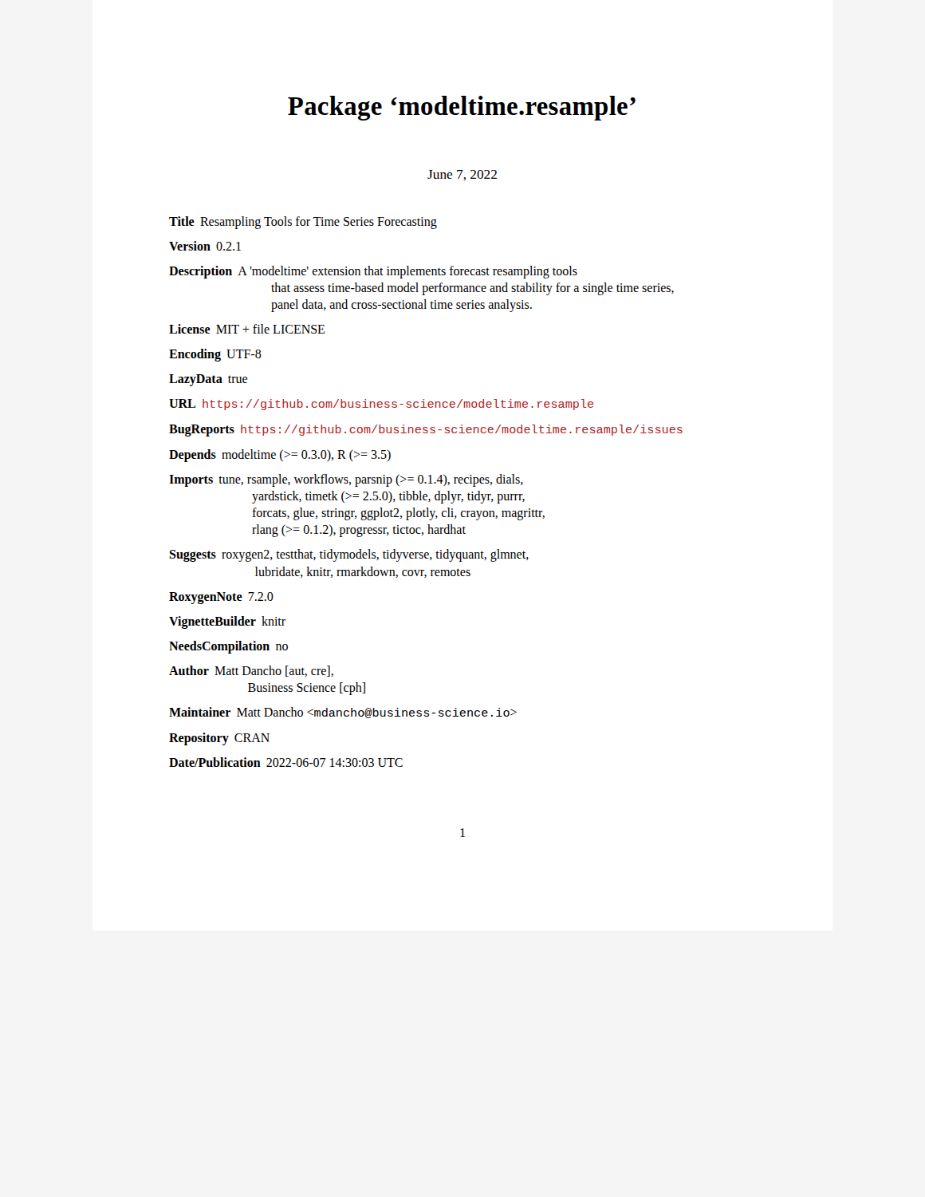Package ‘modeltime.resample’
June 7, 2022
Title
Resampling Tools for Time Series Forecasting
Version
0.2.1
Description
A 'modeltime' extension that implements forecast resampling tools
that assess time-based model performance and stability for a single time series,
panel data, and cross-sectional time series analysis.
License
MIT + file LICENSE
Encoding
UTF-8
LazyData
true
URL
https://github.com/business-science/modeltime.resample
BugReports
https://github.com/business-science/modeltime.resample/issues
Depends
modeltime (>= 0.3.0), R (>= 3.5)
Imports
tune, rsample, workflows, parsnip (>= 0.1.4), recipes, dials,
yardstick, timetk (>= 2.5.0), tibble, dplyr, tidyr, purrr,
forcats, glue, stringr, ggplot2, plotly, cli, crayon, magrittr,
rlang (>= 0.1.2), progressr, tictoc, hardhat
Suggests
roxygen2, testthat, tidymodels, tidyverse, tidyquant, glmnet,
lubridate, knitr, rmarkdown, covr, remotes
RoxygenNote
7.2.0
VignetteBuilder
knitr
NeedsCompilation
no
Author
Matt Dancho [aut, cre],
Business Science [cph]
Maintainer
Matt Dancho <mdancho@business-science.io>
Repository
CRAN
Date/Publication
2022-06-07 14:30:03 UTC
1